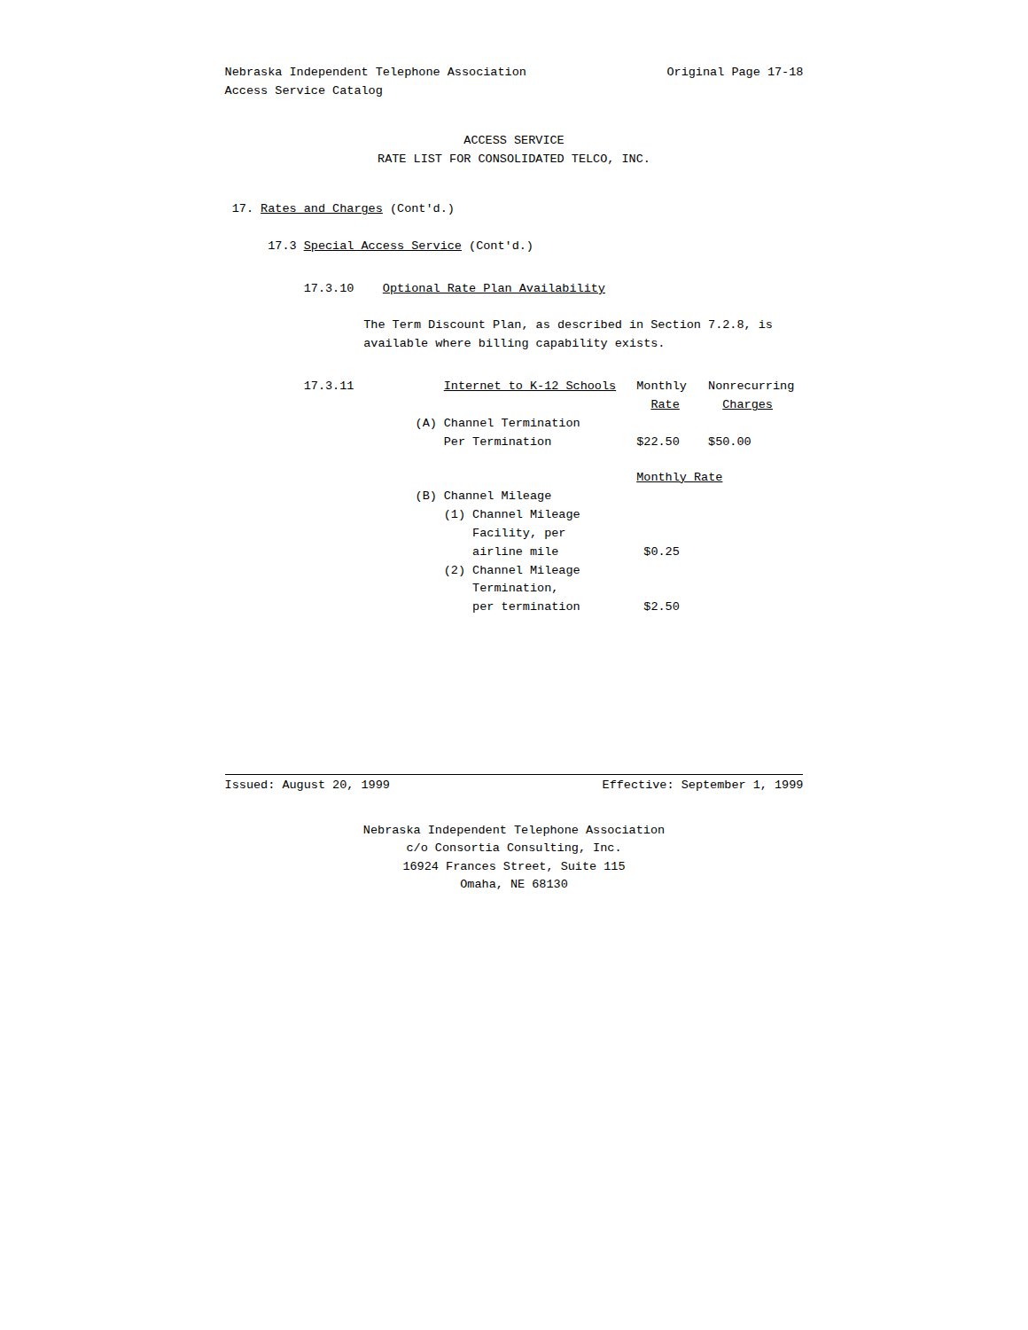Nebraska Independent Telephone Association Access Service Catalog
Original Page 17-18
ACCESS SERVICE RATE LIST FOR CONSOLIDATED TELCO, INC.
17. Rates and Charges (Cont'd.)
17.3 Special Access Service (Cont'd.)
17.3.10 Optional Rate Plan Availability
The Term Discount Plan, as described in Section 7.2.8, is available where billing capability exists.
| 17.3.11 | | Internet to K-12 Schools | Monthly | Nonrecurring |
| | | | Rate | Charges |
| | (A) | Channel Termination | | |
| | | Per Termination | $22.50 | $50.00 |
| | | | Monthly Rate |
| | (B) | Channel Mileage | | |
| | | (1) Channel Mileage | | |
| | | Facility, per | | |
| | | airline mile | $0.25 | |
| | | (2) Channel Mileage | | |
| | | Termination, | | |
| | | per termination | $2.50 | |
Issued: August 20, 1999 Effective: September 1, 1999
Nebraska Independent Telephone Association c/o Consortia Consulting, Inc. 16924 Frances Street, Suite 115 Omaha, NE 68130